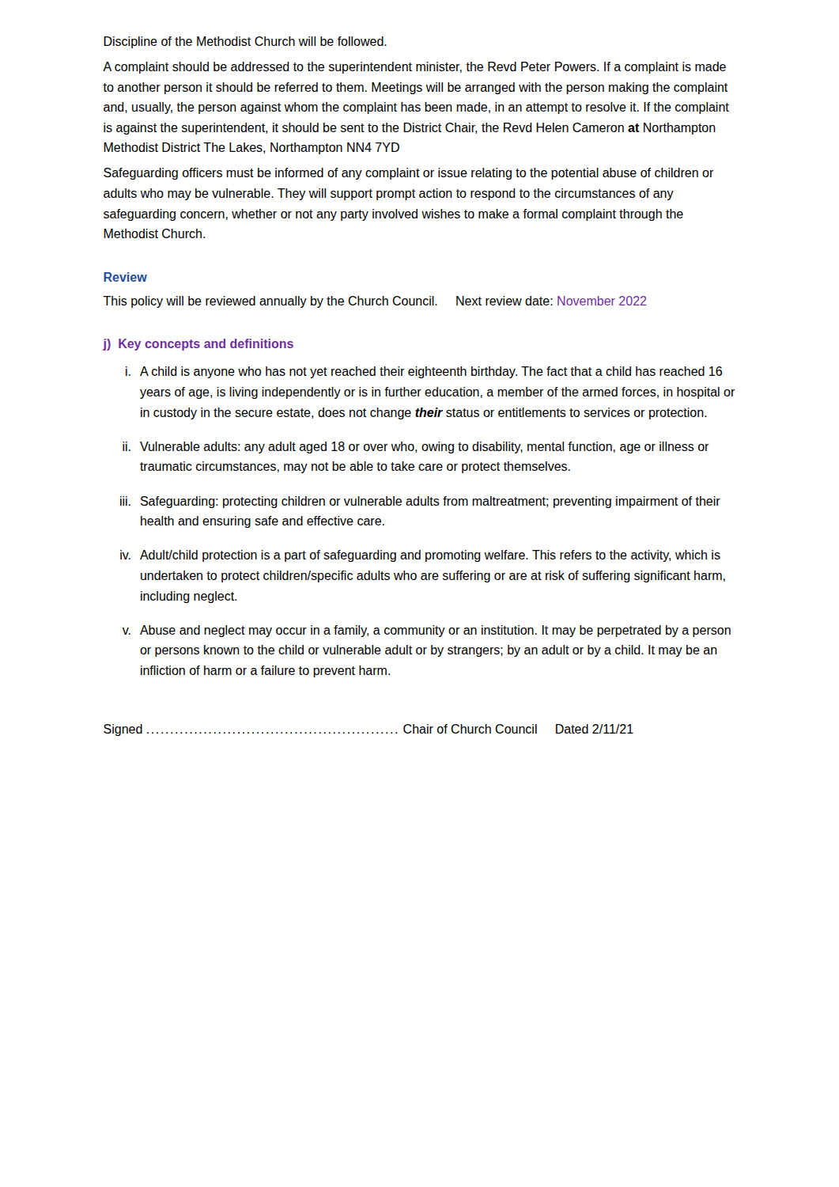Discipline of the Methodist Church will be followed.
A complaint should be addressed to the superintendent minister, the Revd Peter Powers. If a complaint is made to another person it should be referred to them. Meetings will be arranged with the person making the complaint and, usually, the person against whom the complaint has been made, in an attempt to resolve it. If the complaint is against the superintendent, it should be sent to the District Chair, the Revd Helen Cameron at Northampton Methodist District The Lakes, Northampton NN4 7YD
Safeguarding officers must be informed of any complaint or issue relating to the potential abuse of children or adults who may be vulnerable. They will support prompt action to respond to the circumstances of any safeguarding concern, whether or not any party involved wishes to make a formal complaint through the Methodist Church.
Review
This policy will be reviewed annually by the Church Council. Next review date: November 2022
j) Key concepts and definitions
A child is anyone who has not yet reached their eighteenth birthday. The fact that a child has reached 16 years of age, is living independently or is in further education, a member of the armed forces, in hospital or in custody in the secure estate, does not change their status or entitlements to services or protection.
Vulnerable adults: any adult aged 18 or over who, owing to disability, mental function, age or illness or traumatic circumstances, may not be able to take care or protect themselves.
Safeguarding: protecting children or vulnerable adults from maltreatment; preventing impairment of their health and ensuring safe and effective care.
Adult/child protection is a part of safeguarding and promoting welfare. This refers to the activity, which is undertaken to protect children/specific adults who are suffering or are at risk of suffering significant harm, including neglect.
Abuse and neglect may occur in a family, a community or an institution. It may be perpetrated by a person or persons known to the child or vulnerable adult or by strangers; by an adult or by a child. It may be an infliction of harm or a failure to prevent harm.
Signed ..................................................... Chair of Church Council Dated 2/11/21